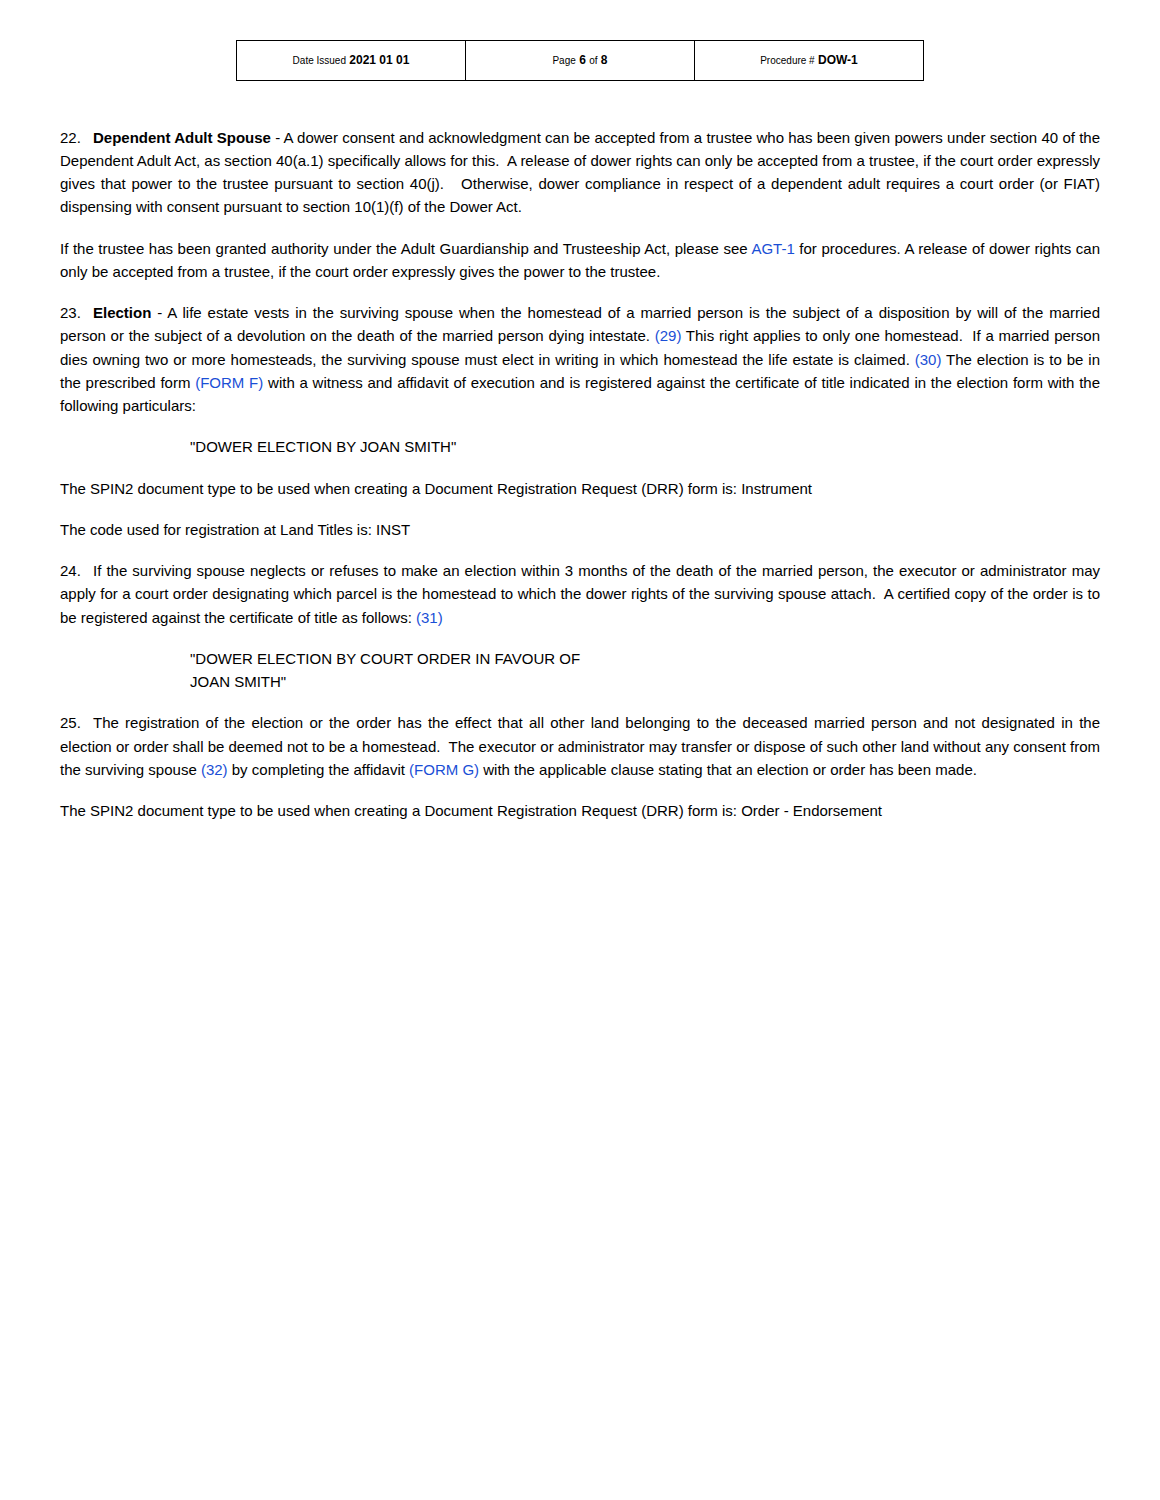Date Issued 2021 01 01
Page 6 of 8
Procedure # DOW-1
22. Dependent Adult Spouse - A dower consent and acknowledgment can be accepted from a trustee who has been given powers under section 40 of the Dependent Adult Act, as section 40(a.1) specifically allows for this. A release of dower rights can only be accepted from a trustee, if the court order expressly gives that power to the trustee pursuant to section 40(j). Otherwise, dower compliance in respect of a dependent adult requires a court order (or FIAT) dispensing with consent pursuant to section 10(1)(f) of the Dower Act.
If the trustee has been granted authority under the Adult Guardianship and Trusteeship Act, please see AGT-1 for procedures. A release of dower rights can only be accepted from a trustee, if the court order expressly gives the power to the trustee.
23. Election - A life estate vests in the surviving spouse when the homestead of a married person is the subject of a disposition by will of the married person or the subject of a devolution on the death of the married person dying intestate. (29) This right applies to only one homestead. If a married person dies owning two or more homesteads, the surviving spouse must elect in writing in which homestead the life estate is claimed. (30) The election is to be in the prescribed form (FORM F) with a witness and affidavit of execution and is registered against the certificate of title indicated in the election form with the following particulars:
"DOWER ELECTION BY JOAN SMITH"
The SPIN2 document type to be used when creating a Document Registration Request (DRR) form is: Instrument
The code used for registration at Land Titles is: INST
24. If the surviving spouse neglects or refuses to make an election within 3 months of the death of the married person, the executor or administrator may apply for a court order designating which parcel is the homestead to which the dower rights of the surviving spouse attach. A certified copy of the order is to be registered against the certificate of title as follows: (31)
"DOWER ELECTION BY COURT ORDER IN FAVOUR OF
JOAN SMITH"
25. The registration of the election or the order has the effect that all other land belonging to the deceased married person and not designated in the election or order shall be deemed not to be a homestead. The executor or administrator may transfer or dispose of such other land without any consent from the surviving spouse (32) by completing the affidavit (FORM G) with the applicable clause stating that an election or order has been made.
The SPIN2 document type to be used when creating a Document Registration Request (DRR) form is: Order - Endorsement